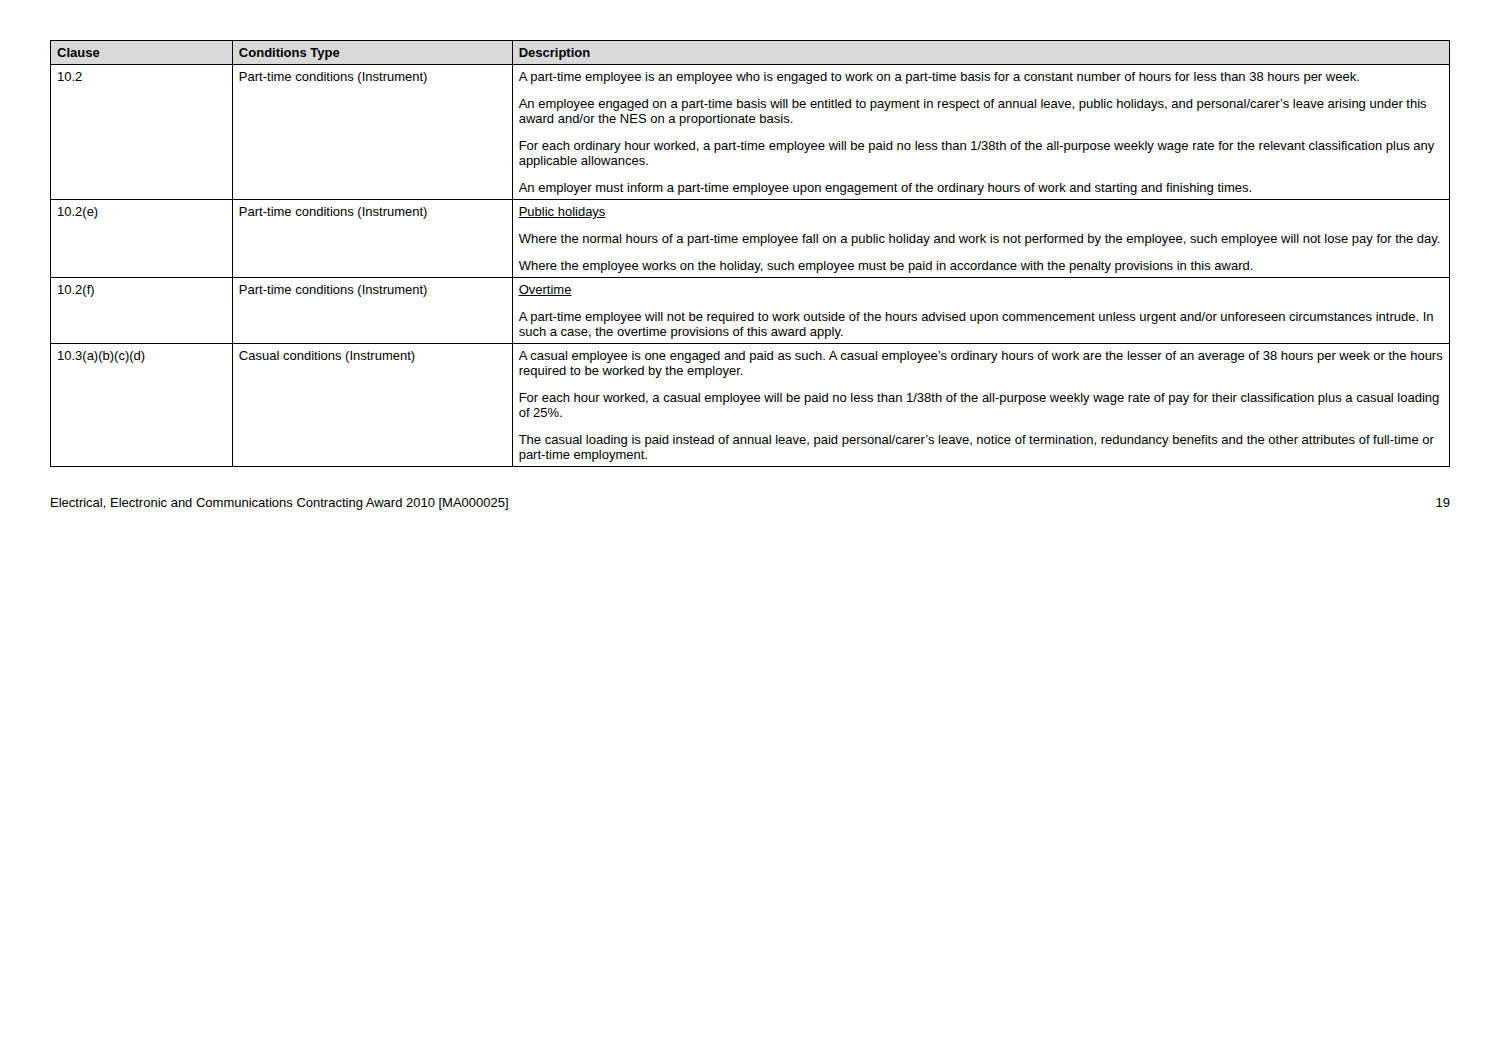| Clause | Conditions Type | Description |
| --- | --- | --- |
| 10.2 | Part-time conditions (Instrument) | A part-time employee is an employee who is engaged to work on a part-time basis for a constant number of hours for less than 38 hours per week. An employee engaged on a part-time basis will be entitled to payment in respect of annual leave, public holidays, and personal/carer’s leave arising under this award and/or the NES on a proportionate basis. For each ordinary hour worked, a part-time employee will be paid no less than 1/38th of the all-purpose weekly wage rate for the relevant classification plus any applicable allowances. An employer must inform a part-time employee upon engagement of the ordinary hours of work and starting and finishing times. |
| 10.2(e) | Part-time conditions (Instrument) | Public holidays Where the normal hours of a part-time employee fall on a public holiday and work is not performed by the employee, such employee will not lose pay for the day. Where the employee works on the holiday, such employee must be paid in accordance with the penalty provisions in this award. |
| 10.2(f) | Part-time conditions (Instrument) | Overtime A part-time employee will not be required to work outside of the hours advised upon commencement unless urgent and/or unforeseen circumstances intrude. In such a case, the overtime provisions of this award apply. |
| 10.3(a)(b)(c)(d) | Casual conditions (Instrument) | A casual employee is one engaged and paid as such. A casual employee’s ordinary hours of work are the lesser of an average of 38 hours per week or the hours required to be worked by the employer. For each hour worked, a casual employee will be paid no less than 1/38th of the all-purpose weekly wage rate of pay for their classification plus a casual loading of 25%. The casual loading is paid instead of annual leave, paid personal/carer’s leave, notice of termination, redundancy benefits and the other attributes of full-time or part-time employment. |
Electrical, Electronic and Communications Contracting Award 2010 [MA000025]
19